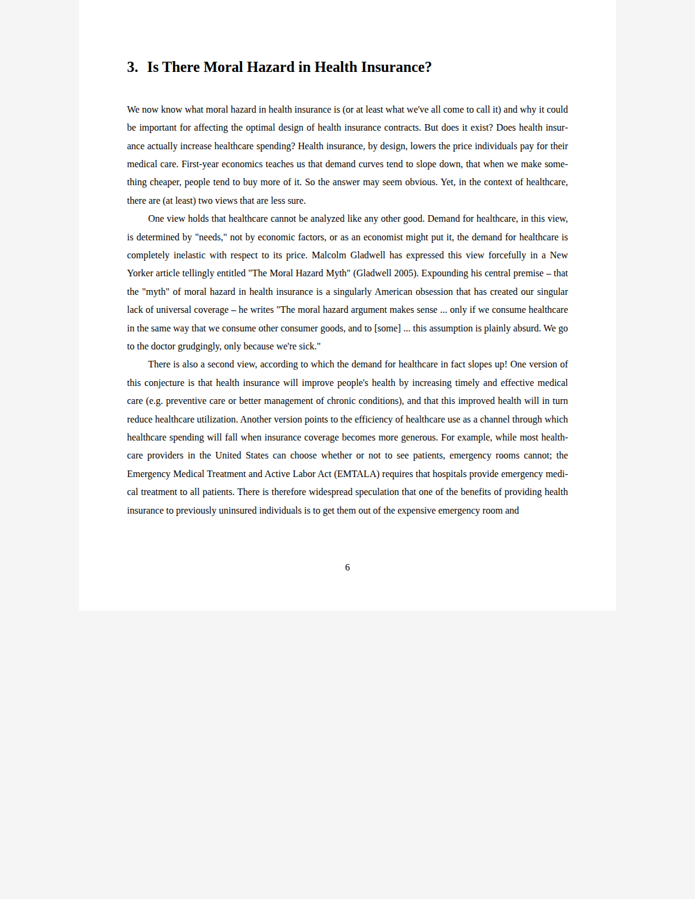3. Is There Moral Hazard in Health Insurance?
We now know what moral hazard in health insurance is (or at least what we've all come to call it) and why it could be important for affecting the optimal design of health insurance contracts. But does it exist? Does health insurance actually increase healthcare spending? Health insurance, by design, lowers the price individuals pay for their medical care. First-year economics teaches us that demand curves tend to slope down, that when we make something cheaper, people tend to buy more of it. So the answer may seem obvious. Yet, in the context of healthcare, there are (at least) two views that are less sure.
One view holds that healthcare cannot be analyzed like any other good. Demand for healthcare, in this view, is determined by "needs," not by economic factors, or as an economist might put it, the demand for healthcare is completely inelastic with respect to its price. Malcolm Gladwell has expressed this view forcefully in a New Yorker article tellingly entitled "The Moral Hazard Myth" (Gladwell 2005). Expounding his central premise – that the "myth" of moral hazard in health insurance is a singularly American obsession that has created our singular lack of universal coverage – he writes "The moral hazard argument makes sense ... only if we consume healthcare in the same way that we consume other consumer goods, and to [some] ... this assumption is plainly absurd. We go to the doctor grudgingly, only because we're sick."
There is also a second view, according to which the demand for healthcare in fact slopes up! One version of this conjecture is that health insurance will improve people's health by increasing timely and effective medical care (e.g. preventive care or better management of chronic conditions), and that this improved health will in turn reduce healthcare utilization. Another version points to the efficiency of healthcare use as a channel through which healthcare spending will fall when insurance coverage becomes more generous. For example, while most healthcare providers in the United States can choose whether or not to see patients, emergency rooms cannot; the Emergency Medical Treatment and Active Labor Act (EMTALA) requires that hospitals provide emergency medical treatment to all patients. There is therefore widespread speculation that one of the benefits of providing health insurance to previously uninsured individuals is to get them out of the expensive emergency room and
6